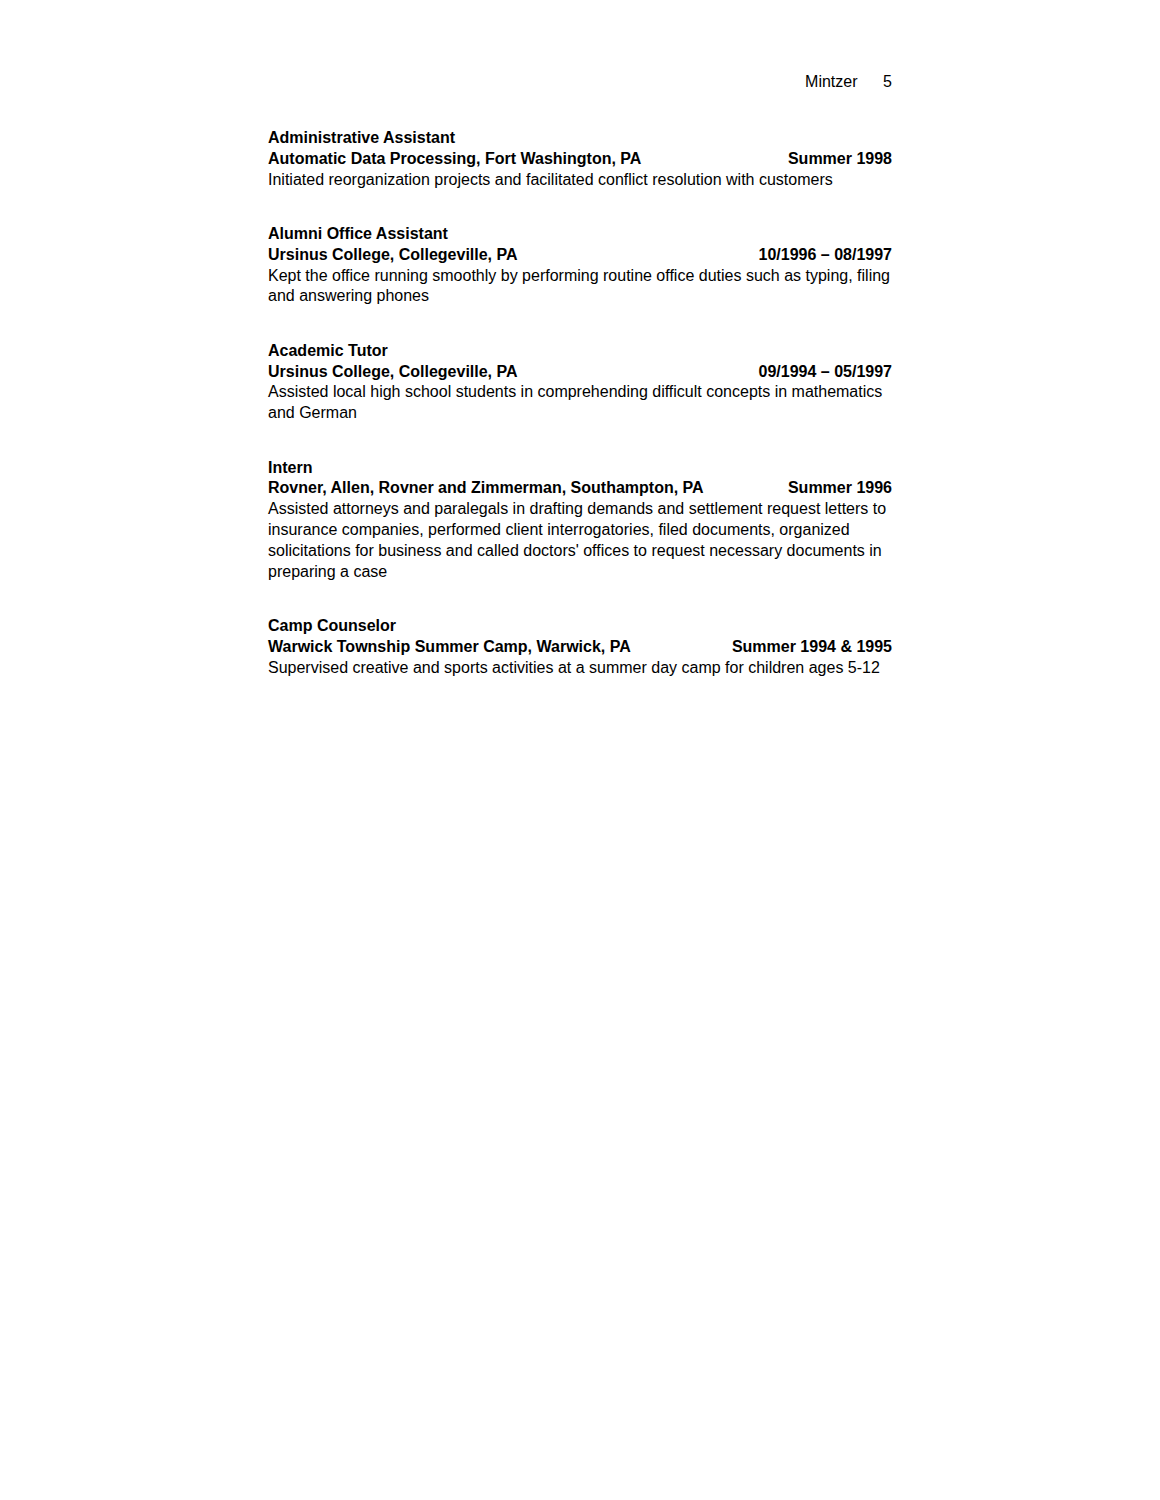Mintzer 5
Administrative Assistant
Automatic Data Processing, Fort Washington, PA Summer 1998
Initiated reorganization projects and facilitated conflict resolution with customers
Alumni Office Assistant
Ursinus College, Collegeville, PA 10/1996 – 08/1997
Kept the office running smoothly by performing routine office duties such as typing, filing and answering phones
Academic Tutor
Ursinus College, Collegeville, PA 09/1994 – 05/1997
Assisted local high school students in comprehending difficult concepts in mathematics and German
Intern
Rovner, Allen, Rovner and Zimmerman, Southampton, PA Summer 1996
Assisted attorneys and paralegals in drafting demands and settlement request letters to insurance companies, performed client interrogatories, filed documents, organized solicitations for business and called doctors' offices to request necessary documents in preparing a case
Camp Counselor
Warwick Township Summer Camp, Warwick, PA Summer 1994 & 1995
Supervised creative and sports activities at a summer day camp for children ages 5-12